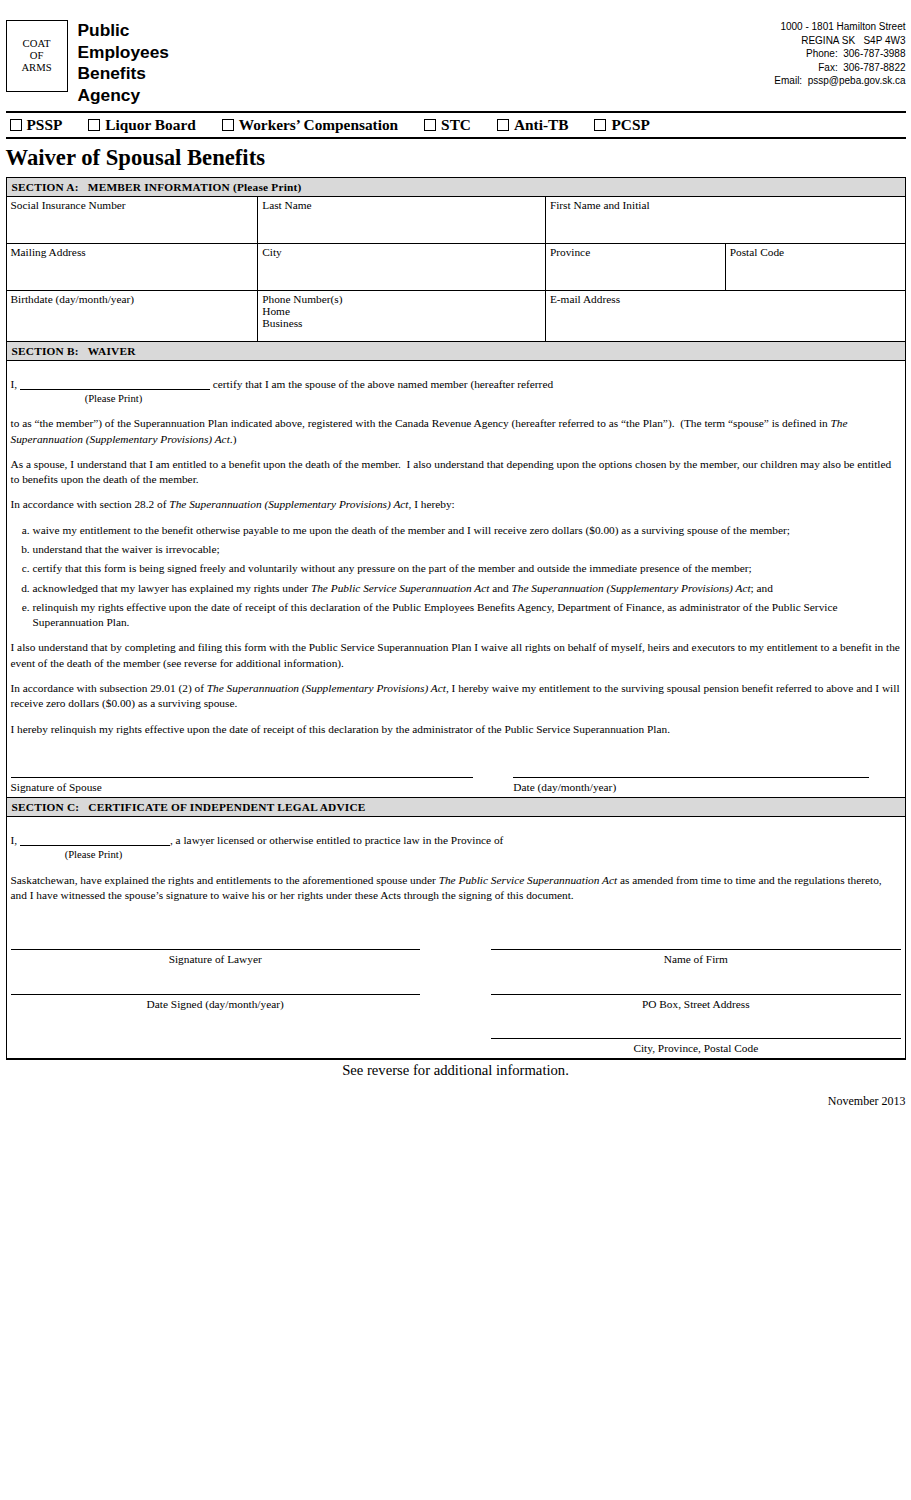COAT
OF
ARMS
Public
Employees
Benefits
Agency
1000 - 1801 Hamilton Street
REGINA SK S4P 4W3
Phone: 306-787-3988
Fax: 306-787-8822
Email: pssp@peba.gov.sk.ca
PSSP Liquor Board Workers’ Compensation STC Anti-TB PCSP
Waiver of Spousal Benefits
| SECTION A: MEMBER INFORMATION (Please Print) |
| Social Insurance Number | Last Name | First Name and Initial |
| Mailing Address | City | Province | Postal Code |
| Birthdate (day/month/year) | Phone Number(s) Home Business | E-mail Address |
| SECTION B: WAIVER |
| I, certify that I am the spouse of the above named member (hereafter referred (Please Print) to as “the member”) of the Superannuation Plan indicated above, registered with the Canada Revenue Agency (hereafter referred to as “the Plan”). (The term “spouse” is defined in The Superannuation (Supplementary Provisions) Act .) As a spouse, I understand that I am entitled to a benefit upon the death of the member. I also understand that depending upon the options chosen by the member, our children may also be entitled to benefits upon the death of the member. In accordance with section 28.2 of The Superannuation (Supplementary Provisions) Act , I hereby: waive my entitlement to the benefit otherwise payable to me upon the death of the member and I will receive zero dollars ($0.00) as a surviving spouse of the member; understand that the waiver is irrevocable; certify that this form is being signed freely and voluntarily without any pressure on the part of the member and outside the immediate presence of the member; acknowledged that my lawyer has explained my rights under The Public Service Superannuation Act and The Superannuation (Supplementary Provisions) Act ; and relinquish my rights effective upon the date of receipt of this declaration of the Public Employees Benefits Agency, Department of Finance, as administrator of the Public Service Superannuation Plan. I also understand that by completing and filing this form with the Public Service Superannuation Plan I waive all rights on behalf of myself, heirs and executors to my entitlement to a benefit in the event of the death of the member (see reverse for additional information). In accordance with subsection 29.01 (2) of The Superannuation (Supplementary Provisions) Act , I hereby waive my entitlement to the surviving spousal pension benefit referred to above and I will receive zero dollars ($0.00) as a surviving spouse. I hereby relinquish my rights effective upon the date of receipt of this declaration by the administrator of the Public Service Superannuation Plan. Signature of Spouse Date (day/month/year) |
| SECTION C: CERTIFICATE OF INDEPENDENT LEGAL ADVICE |
| I, , a lawyer licensed or otherwise entitled to practice law in the Province of (Please Print) Saskatchewan, have explained the rights and entitlements to the aforementioned spouse under The Public Service Superannuation Act as amended from time to time and the regulations thereto, and I have witnessed the spouse’s signature to waive his or her rights under these Acts through the signing of this document. Signature of Lawyer Date Signed (day/month/year) Name of Firm PO Box, Street Address City, Province, Postal Code |
See reverse for additional information.
November 2013